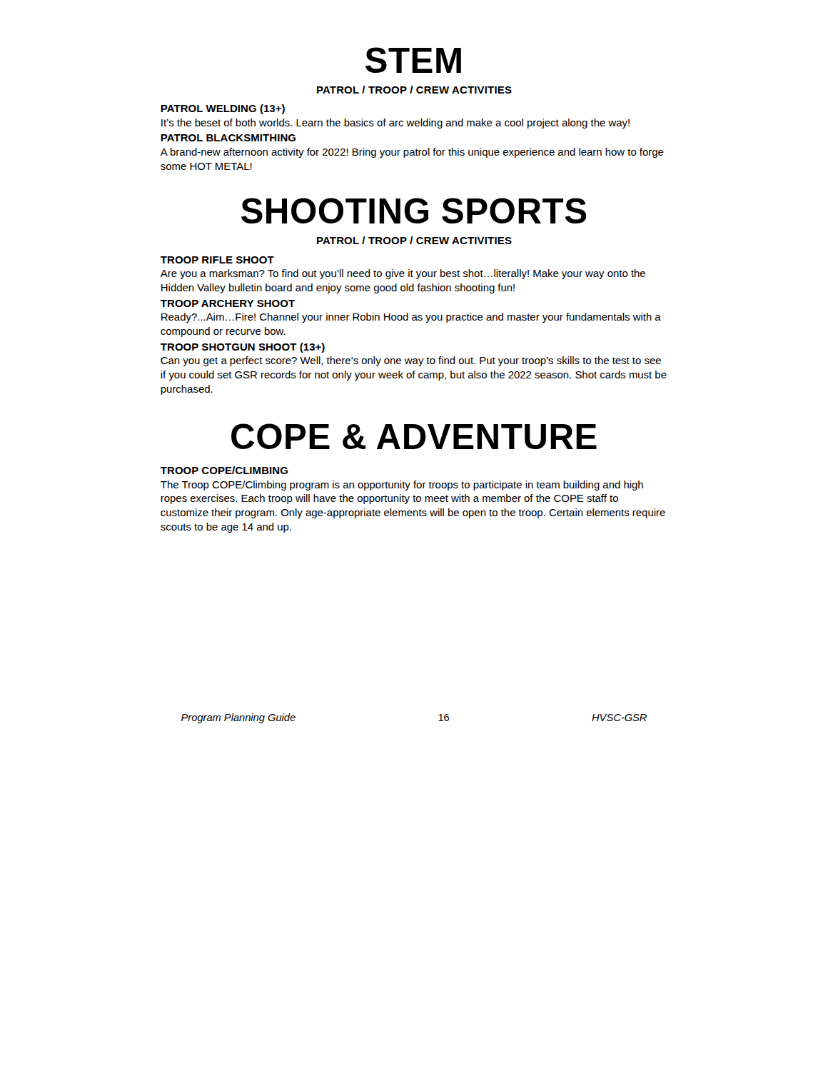STEM
PATROL / TROOP / CREW ACTIVITIES
PATROL WELDING (13+)
It’s the beset of both worlds. Learn the basics of arc welding and make a cool project along the way!
PATROL BLACKSMITHING
A brand-new afternoon activity for 2022! Bring your patrol for this unique experience and learn how to forge some HOT METAL!
SHOOTING SPORTS
PATROL / TROOP / CREW ACTIVITIES
TROOP RIFLE SHOOT
Are you a marksman? To find out you’ll need to give it your best shot…literally! Make your way onto the Hidden Valley bulletin board and enjoy some good old fashion shooting fun!
TROOP ARCHERY SHOOT
Ready?...Aim…Fire! Channel your inner Robin Hood as you practice and master your fundamentals with a compound or recurve bow.
TROOP SHOTGUN SHOOT (13+)
Can you get a perfect score? Well, there’s only one way to find out. Put your troop’s skills to the test to see if you could set GSR records for not only your week of camp, but also the 2022 season. Shot cards must be purchased.
COPE & ADVENTURE
TROOP COPE/CLIMBING
The Troop COPE/Climbing program is an opportunity for troops to participate in team building and high ropes exercises. Each troop will have the opportunity to meet with a member of the COPE staff to customize their program. Only age-appropriate elements will be open to the troop. Certain elements require scouts to be age 14 and up.
Program Planning Guide 16 HVSC-GSR